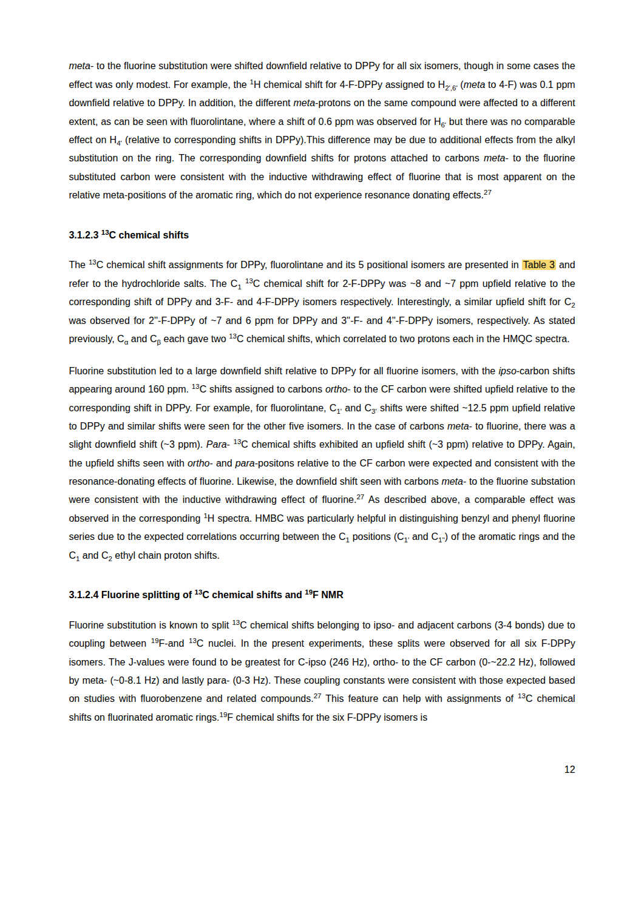meta- to the fluorine substitution were shifted downfield relative to DPPy for all six isomers, though in some cases the effect was only modest. For example, the 1H chemical shift for 4-F-DPPy assigned to H2',6' (meta to 4-F) was 0.1 ppm downfield relative to DPPy. In addition, the different meta-protons on the same compound were affected to a different extent, as can be seen with fluorolintane, where a shift of 0.6 ppm was observed for H6' but there was no comparable effect on H4' (relative to corresponding shifts in DPPy).This difference may be due to additional effects from the alkyl substitution on the ring. The corresponding downfield shifts for protons attached to carbons meta- to the fluorine substituted carbon were consistent with the inductive withdrawing effect of fluorine that is most apparent on the relative meta-positions of the aromatic ring, which do not experience resonance donating effects.27
3.1.2.3 13C chemical shifts
The 13C chemical shift assignments for DPPy, fluorolintane and its 5 positional isomers are presented in Table 3 and refer to the hydrochloride salts. The C1 13C chemical shift for 2-F-DPPy was ~8 and ~7 ppm upfield relative to the corresponding shift of DPPy and 3-F- and 4-F-DPPy isomers respectively. Interestingly, a similar upfield shift for C2 was observed for 2''-F-DPPy of ~7 and 6 ppm for DPPy and 3''-F- and 4''-F-DPPy isomers, respectively. As stated previously, Cα and Cβ each gave two 13C chemical shifts, which correlated to two protons each in the HMQC spectra.
Fluorine substitution led to a large downfield shift relative to DPPy for all fluorine isomers, with the ipso-carbon shifts appearing around 160 ppm. 13C shifts assigned to carbons ortho- to the CF carbon were shifted upfield relative to the corresponding shift in DPPy. For example, for fluorolintane, C1' and C3' shifts were shifted ~12.5 ppm upfield relative to DPPy and similar shifts were seen for the other five isomers. In the case of carbons meta- to fluorine, there was a slight downfield shift (~3 ppm). Para- 13C chemical shifts exhibited an upfield shift (~3 ppm) relative to DPPy. Again, the upfield shifts seen with ortho- and para-positons relative to the CF carbon were expected and consistent with the resonance-donating effects of fluorine. Likewise, the downfield shift seen with carbons meta- to the fluorine substation were consistent with the inductive withdrawing effect of fluorine.27 As described above, a comparable effect was observed in the corresponding 1H spectra. HMBC was particularly helpful in distinguishing benzyl and phenyl fluorine series due to the expected correlations occurring between the C1 positions (C1' and C1'') of the aromatic rings and the C1 and C2 ethyl chain proton shifts.
3.1.2.4 Fluorine splitting of 13C chemical shifts and 19F NMR
Fluorine substitution is known to split 13C chemical shifts belonging to ipso- and adjacent carbons (3-4 bonds) due to coupling between 19F-and 13C nuclei. In the present experiments, these splits were observed for all six F-DPPy isomers. The J-values were found to be greatest for C-ipso (246 Hz), ortho- to the CF carbon (0-~22.2 Hz), followed by meta- (~0-8.1 Hz) and lastly para- (0-3 Hz). These coupling constants were consistent with those expected based on studies with fluorobenzene and related compounds.27 This feature can help with assignments of 13C chemical shifts on fluorinated aromatic rings.19F chemical shifts for the six F-DPPy isomers is
12